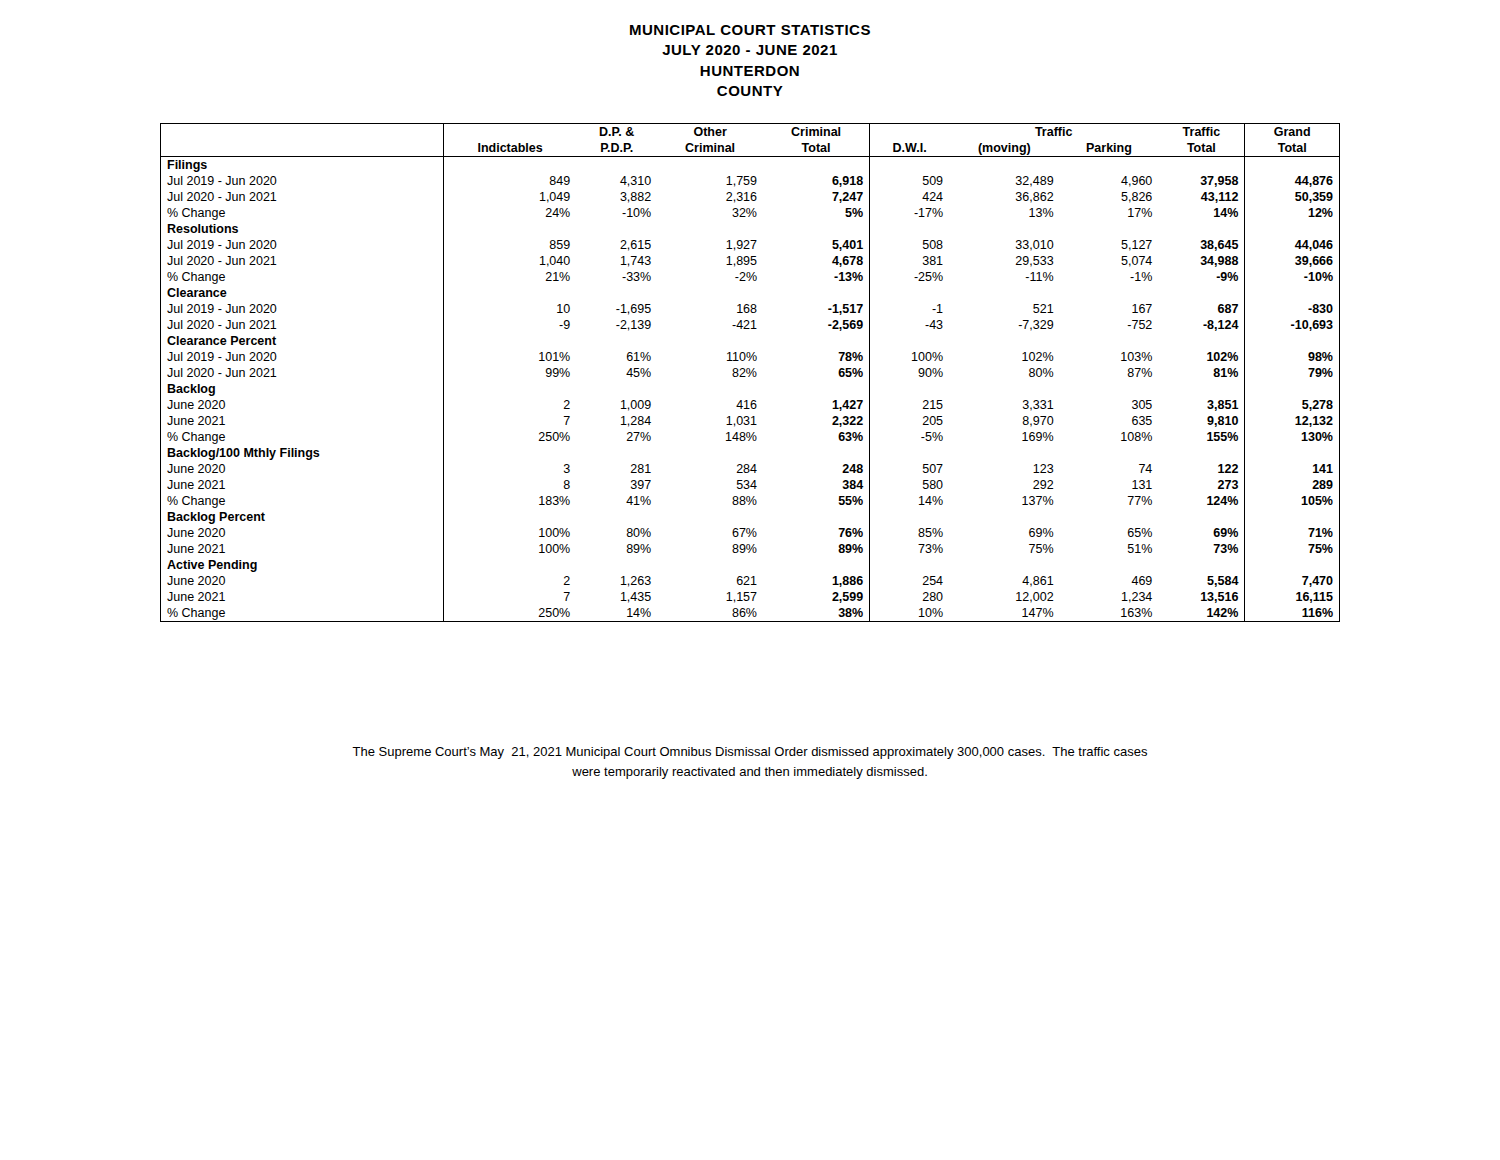MUNICIPAL COURT STATISTICS
JULY 2020 - JUNE 2021
HUNTERDON
COUNTY
| | | D.P. & | Other | Criminal | | Traffic | Traffic | Grand |
| --- | --- | --- | --- | --- | --- | --- | --- | --- |
| | Indictables | P.D.P. | Criminal | Total | D.W.I. | (moving) | Parking | Total | Total |
| Filings | | | | | | | | | |
| Jul 2019 - Jun 2020 | 849 | 4,310 | 1,759 | 6,918 | 509 | 32,489 | 4,960 | 37,958 | 44,876 |
| Jul 2020 - Jun 2021 | 1,049 | 3,882 | 2,316 | 7,247 | 424 | 36,862 | 5,826 | 43,112 | 50,359 |
| % Change | 24% | -10% | 32% | 5% | -17% | 13% | 17% | 14% | 12% |
| Resolutions | | | | | | | | | |
| Jul 2019 - Jun 2020 | 859 | 2,615 | 1,927 | 5,401 | 508 | 33,010 | 5,127 | 38,645 | 44,046 |
| Jul 2020 - Jun 2021 | 1,040 | 1,743 | 1,895 | 4,678 | 381 | 29,533 | 5,074 | 34,988 | 39,666 |
| % Change | 21% | -33% | -2% | -13% | -25% | -11% | -1% | -9% | -10% |
| Clearance | | | | | | | | | |
| Jul 2019 - Jun 2020 | 10 | -1,695 | 168 | -1,517 | -1 | 521 | 167 | 687 | -830 |
| Jul 2020 - Jun 2021 | -9 | -2,139 | -421 | -2,569 | -43 | -7,329 | -752 | -8,124 | -10,693 |
| Clearance Percent | | | | | | | | | |
| Jul 2019 - Jun 2020 | 101% | 61% | 110% | 78% | 100% | 102% | 103% | 102% | 98% |
| Jul 2020 - Jun 2021 | 99% | 45% | 82% | 65% | 90% | 80% | 87% | 81% | 79% |
| Backlog | | | | | | | | | |
| June 2020 | 2 | 1,009 | 416 | 1,427 | 215 | 3,331 | 305 | 3,851 | 5,278 |
| June 2021 | 7 | 1,284 | 1,031 | 2,322 | 205 | 8,970 | 635 | 9,810 | 12,132 |
| % Change | 250% | 27% | 148% | 63% | -5% | 169% | 108% | 155% | 130% |
| Backlog/100 Mthly Filings | | | | | | | | | |
| June 2020 | 3 | 281 | 284 | 248 | 507 | 123 | 74 | 122 | 141 |
| June 2021 | 8 | 397 | 534 | 384 | 580 | 292 | 131 | 273 | 289 |
| % Change | 183% | 41% | 88% | 55% | 14% | 137% | 77% | 124% | 105% |
| Backlog Percent | | | | | | | | | |
| June 2020 | 100% | 80% | 67% | 76% | 85% | 69% | 65% | 69% | 71% |
| June 2021 | 100% | 89% | 89% | 89% | 73% | 75% | 51% | 73% | 75% |
| Active Pending | | | | | | | | | |
| June 2020 | 2 | 1,263 | 621 | 1,886 | 254 | 4,861 | 469 | 5,584 | 7,470 |
| June 2021 | 7 | 1,435 | 1,157 | 2,599 | 280 | 12,002 | 1,234 | 13,516 | 16,115 |
| % Change | 250% | 14% | 86% | 38% | 10% | 147% | 163% | 142% | 116% |
The Supreme Court’s May 21, 2021 Municipal Court Omnibus Dismissal Order dismissed approximately 300,000 cases. The traffic cases
were temporarily reactivated and then immediately dismissed.